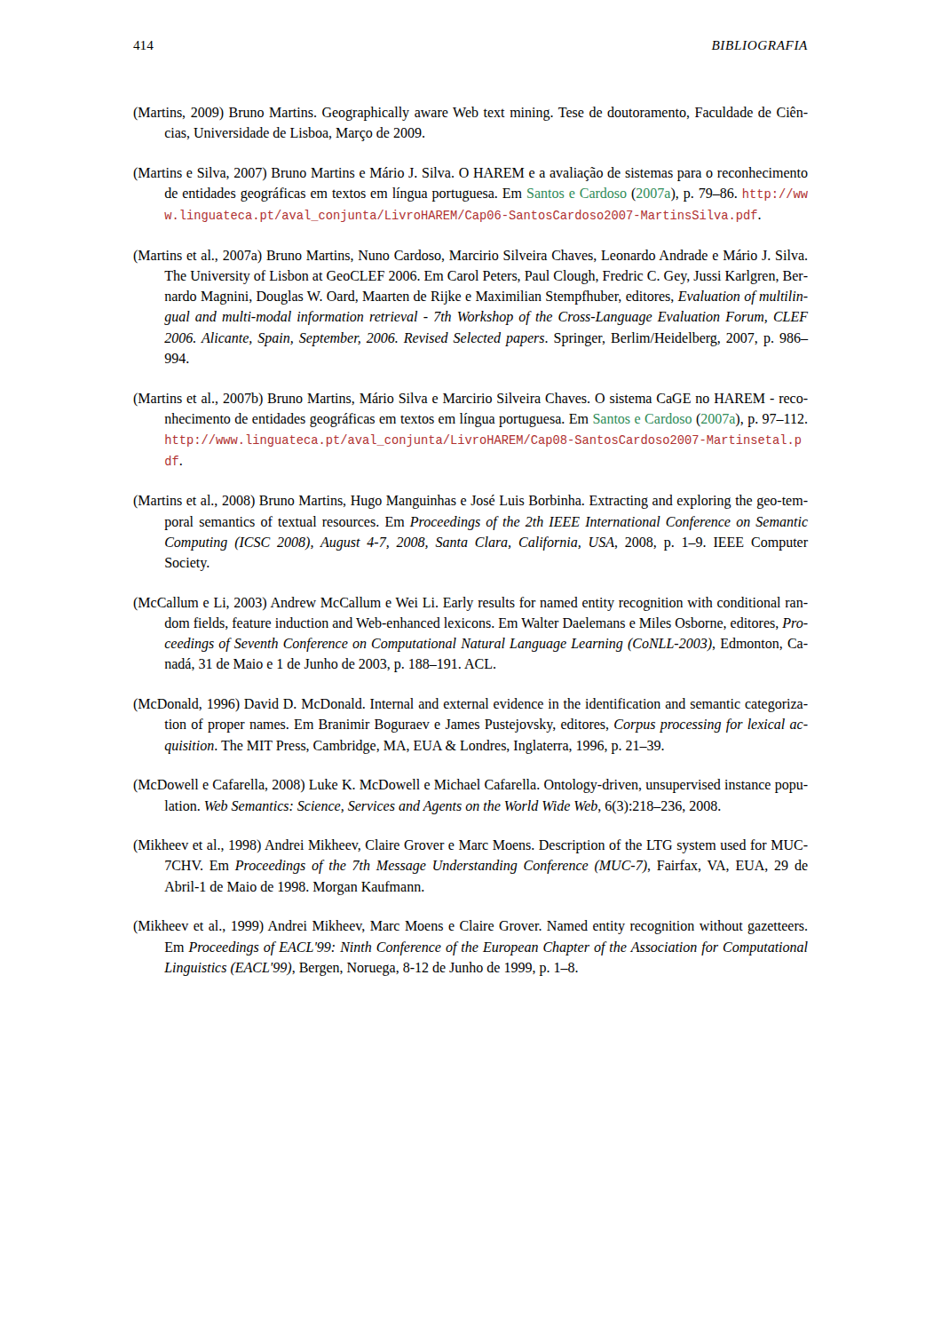414 BIBLIOGRAFIA
(Martins, 2009) Bruno Martins. Geographically aware Web text mining. Tese de doutoramento, Faculdade de Ciências, Universidade de Lisboa, Março de 2009.
(Martins e Silva, 2007) Bruno Martins e Mário J. Silva. O HAREM e a avaliação de sistemas para o reconhecimento de entidades geográficas em textos em língua portuguesa. Em Santos e Cardoso (2007a), p. 79–86. http://www.linguateca.pt/aval_conjunta/LivroHAREM/Cap06-SantosCardoso2007-MartinsSilva.pdf.
(Martins et al., 2007a) Bruno Martins, Nuno Cardoso, Marcirio Silveira Chaves, Leonardo Andrade e Mário J. Silva. The University of Lisbon at GeoCLEF 2006. Em Carol Peters, Paul Clough, Fredric C. Gey, Jussi Karlgren, Bernardo Magnini, Douglas W. Oard, Maarten de Rijke e Maximilian Stempfhuber, editores, Evaluation of multilingual and multi-modal information retrieval - 7th Workshop of the Cross-Language Evaluation Forum, CLEF 2006. Alicante, Spain, September, 2006. Revised Selected papers. Springer, Berlim/Heidelberg, 2007, p. 986–994.
(Martins et al., 2007b) Bruno Martins, Mário Silva e Marcirio Silveira Chaves. O sistema CaGE no HAREM - reconhecimento de entidades geográficas em textos em língua portuguesa. Em Santos e Cardoso (2007a), p. 97–112. http://www.linguateca.pt/aval_conjunta/LivroHAREM/Cap08-SantosCardoso2007-Martinsetal.pdf.
(Martins et al., 2008) Bruno Martins, Hugo Manguinhas e José Luis Borbinha. Extracting and exploring the geo-temporal semantics of textual resources. Em Proceedings of the 2th IEEE International Conference on Semantic Computing (ICSC 2008), August 4-7, 2008, Santa Clara, California, USA, 2008, p. 1–9. IEEE Computer Society.
(McCallum e Li, 2003) Andrew McCallum e Wei Li. Early results for named entity recognition with conditional random fields, feature induction and Web-enhanced lexicons. Em Walter Daelemans e Miles Osborne, editores, Proceedings of Seventh Conference on Computational Natural Language Learning (CoNLL-2003), Edmonton, Canadá, 31 de Maio e 1 de Junho de 2003, p. 188–191. ACL.
(McDonald, 1996) David D. McDonald. Internal and external evidence in the identification and semantic categorization of proper names. Em Branimir Boguraev e James Pustejovsky, editores, Corpus processing for lexical acquisition. The MIT Press, Cambridge, MA, EUA & Londres, Inglaterra, 1996, p. 21–39.
(McDowell e Cafarella, 2008) Luke K. McDowell e Michael Cafarella. Ontology-driven, unsupervised instance population. Web Semantics: Science, Services and Agents on the World Wide Web, 6(3):218–236, 2008.
(Mikheev et al., 1998) Andrei Mikheev, Claire Grover e Marc Moens. Description of the LTG system used for MUC-7CHV. Em Proceedings of the 7th Message Understanding Conference (MUC-7), Fairfax, VA, EUA, 29 de Abril-1 de Maio de 1998. Morgan Kaufmann.
(Mikheev et al., 1999) Andrei Mikheev, Marc Moens e Claire Grover. Named entity recognition without gazetteers. Em Proceedings of EACL'99: Ninth Conference of the European Chapter of the Association for Computational Linguistics (EACL'99), Bergen, Noruega, 8-12 de Junho de 1999, p. 1–8.